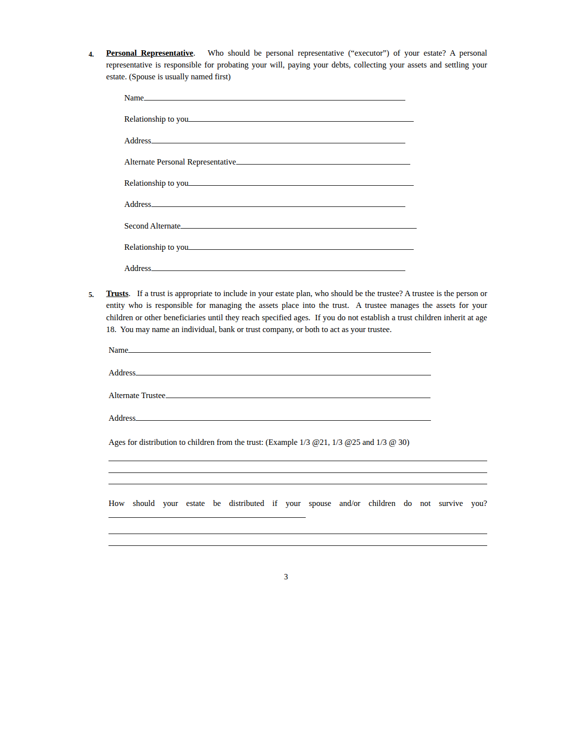Personal Representative. Who should be personal representative (“executor”) of your estate? A personal representative is responsible for probating your will, paying your debts, collecting your assets and settling your estate. (Spouse is usually named first)
Name
Relationship to you
Address
Alternate Personal Representative
Relationship to you
Address
Second Alternate
Relationship to you
Address
Trusts. If a trust is appropriate to include in your estate plan, who should be the trustee? A trustee is the person or entity who is responsible for managing the assets place into the trust. A trustee manages the assets for your children or other beneficiaries until they reach specified ages. If you do not establish a trust children inherit at age 18. You may name an individual, bank or trust company, or both to act as your trustee.
Name
Address
Alternate Trustee
Address
Ages for distribution to children from the trust: (Example 1/3 @21, 1/3 @25 and 1/3 @ 30)
How should your estate be distributed if your spouse and/or children do not survive you?
3